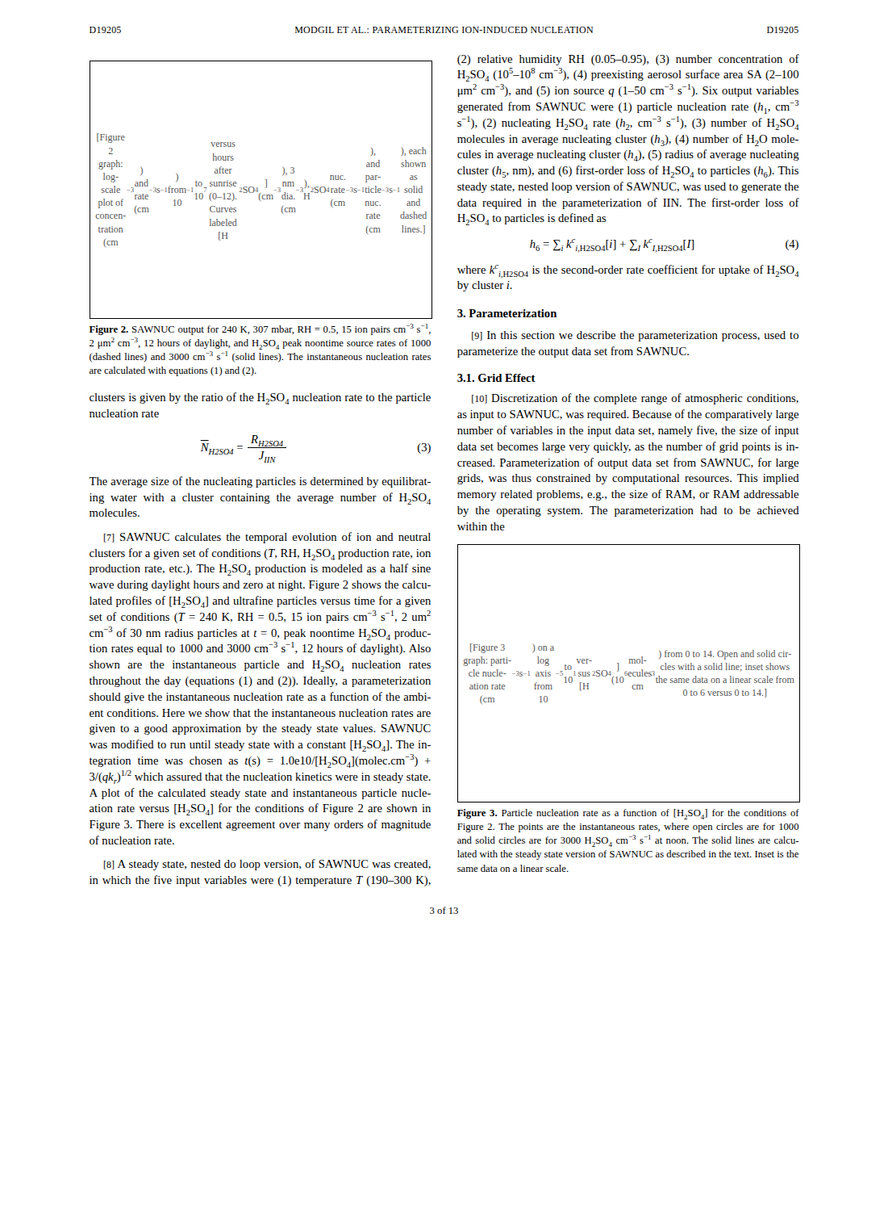D19205 Modgil et al.: Parameterizing Ion-Induced Nucleation D19205
[Figure 2 graph: log-scale plot of concentration (cm−3) and rate (cm−3 s−1) from 10−1 to 107 versus hours after sunrise (0–12). Curves labeled [H2SO4] (cm−3), 3 nm dia. (cm−3), H2SO4 nuc. rate (cm−3 s−1), and particle nuc. rate (cm−3 s−1), each shown as solid and dashed lines.]
Figure 2. SAWNUC output for 240 K, 307 mbar, RH = 0.5, 15 ion pairs cm−3 s−1, 2 μm2 cm−3, 12 hours of daylight, and H2SO4 peak noontime source rates of 1000 (dashed lines) and 3000 cm−3 s−1 (solid lines). The instantaneous nucleation rates are calculated with equations (1) and (2).
clusters is given by the ratio of the H2SO4 nucleation rate to the particle nucleation rate
NH2SO4 = RH2SO4 JIIN (3)
The average size of the nucleating particles is determined by equilibrating water with a cluster containing the average number of H2SO4 molecules.
[7] SAWNUC calculates the temporal evolution of ion and neutral clusters for a given set of conditions (T, RH, H2SO4 production rate, ion production rate, etc.). The H2SO4 production is modeled as a half sine wave during daylight hours and zero at night. Figure 2 shows the calculated profiles of [H2SO4] and ultrafine particles versus time for a given set of conditions (T = 240 K, RH = 0.5, 15 ion pairs cm−3 s−1, 2 um2 cm−3 of 30 nm radius particles at t = 0, peak noontime H2SO4 production rates equal to 1000 and 3000 cm−3 s−1, 12 hours of daylight). Also shown are the instantaneous particle and H2SO4 nucleation rates throughout the day (equations (1) and (2)). Ideally, a parameterization should give the instantaneous nucleation rate as a function of the ambient conditions. Here we show that the instantaneous nucleation rates are given to a good approximation by the steady state values. SAWNUC was modified to run until steady state with a constant [H2SO4]. The integration time was chosen as t(s) = 1.0e10/[H2SO4](molec.cm−3) + 3/(qkr)1/2 which assured that the nucleation kinetics were in steady state. A plot of the calculated steady state and instantaneous particle nucleation rate versus [H2SO4] for the conditions of Figure 2 are shown in Figure 3. There is excellent agreement over many orders of magnitude of nucleation rate.
[8] A steady state, nested do loop version, of SAWNUC was created, in which the five input variables were (1) temperature T (190–300 K), (2) relative humidity RH (0.05–0.95), (3) number concentration of H2SO4 (105–108 cm−3), (4) preexisting aerosol surface area SA (2–100 μm2 cm−3), and (5) ion source q (1–50 cm−3 s−1). Six output variables generated from SAWNUC were (1) particle nucleation rate (h1, cm−3 s−1), (2) nucleating H2SO4 rate (h2, cm−3 s−1), (3) number of H2SO4 molecules in average nucleating cluster (h3), (4) number of H2O molecules in average nucleating cluster (h4), (5) radius of average nucleating cluster (h5, nm), and (6) first-order loss of H2SO4 to particles (h6). This steady state, nested loop version of SAWNUC, was used to generate the data required in the parameterization of IIN. The first-order loss of H2SO4 to particles is defined as
h6 = ∑i kci,H2SO4[i] + ∑I kcI,H2SO4[I] (4)
where kci,H2SO4 is the second-order rate coefficient for uptake of H2SO4 by cluster i.
3. Parameterization
[9] In this section we describe the parameterization process, used to parameterize the output data set from SAWNUC.
3.1. Grid Effect
[10] Discretization of the complete range of atmospheric conditions, as input to SAWNUC, was required. Because of the comparatively large number of variables in the input data set, namely five, the size of input data set becomes large very quickly, as the number of grid points is increased. Parameterization of output data set from SAWNUC, for large grids, was thus constrained by computational resources. This implied memory related problems, e.g., the size of RAM, or RAM addressable by the operating system. The parameterization had to be achieved within the
[Figure 3 graph: particle nucleation rate (cm−3 s−1) on a log axis from 10−5 to 101 versus [H2SO4] (106 molecules cm−3) from 0 to 14. Open and solid circles with a solid line; inset shows the same data on a linear scale from 0 to 6 versus 0 to 14.]
Figure 3. Particle nucleation rate as a function of [H2SO4] for the conditions of Figure 2. The points are the instantaneous rates, where open circles are for 1000 and solid circles are for 3000 H2SO4 cm−3 s−1 at noon. The solid lines are calculated with the steady state version of SAWNUC as described in the text. Inset is the same data on a linear scale.
3 of 13